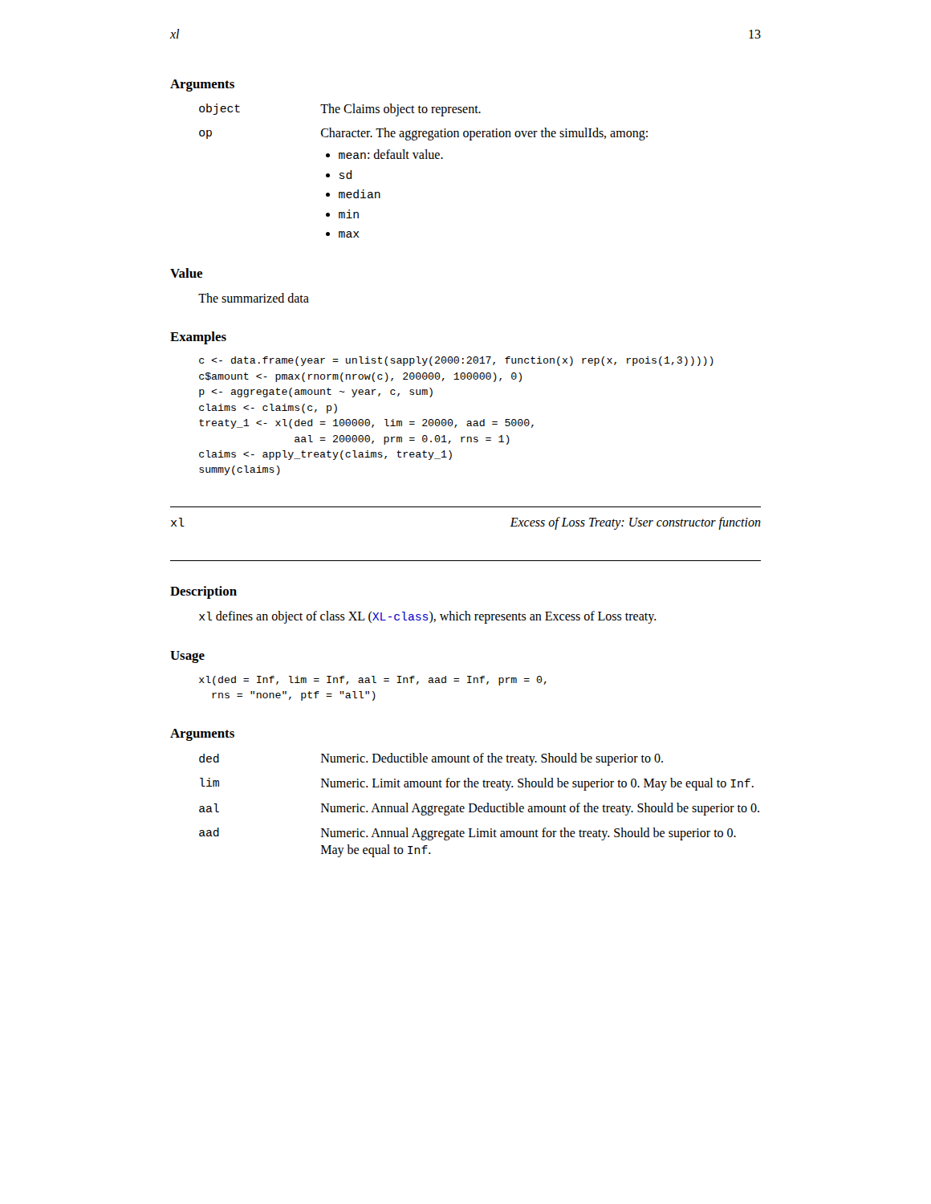xl 13
Arguments
object
The Claims object to represent.
op
Character. The aggregation operation over the simulIds, among:
mean: default value.
sd
median
min
max
Value
The summarized data
Examples
c <- data.frame(year = unlist(sapply(2000:2017, function(x) rep(x, rpois(1,3)))))
c$amount <- pmax(rnorm(nrow(c), 200000, 100000), 0)
p <- aggregate(amount ~ year, c, sum)
claims <- claims(c, p)
treaty_1 <- xl(ded = 100000, lim = 20000, aad = 5000,
               aal = 200000, prm = 0.01, rns = 1)
claims <- apply_treaty(claims, treaty_1)
summy(claims)
xl Excess of Loss Treaty: User constructor function
Description
xl defines an object of class XL (XL-class), which represents an Excess of Loss treaty.
Usage
xl(ded = Inf, lim = Inf, aal = Inf, aad = Inf, prm = 0,
  rns = "none", ptf = "all")
Arguments
ded
Numeric. Deductible amount of the treaty. Should be superior to 0.
lim
Numeric. Limit amount for the treaty. Should be superior to 0. May be equal to Inf.
aal
Numeric. Annual Aggregate Deductible amount of the treaty. Should be superior to 0.
aad
Numeric. Annual Aggregate Limit amount for the treaty. Should be superior to 0. May be equal to Inf.